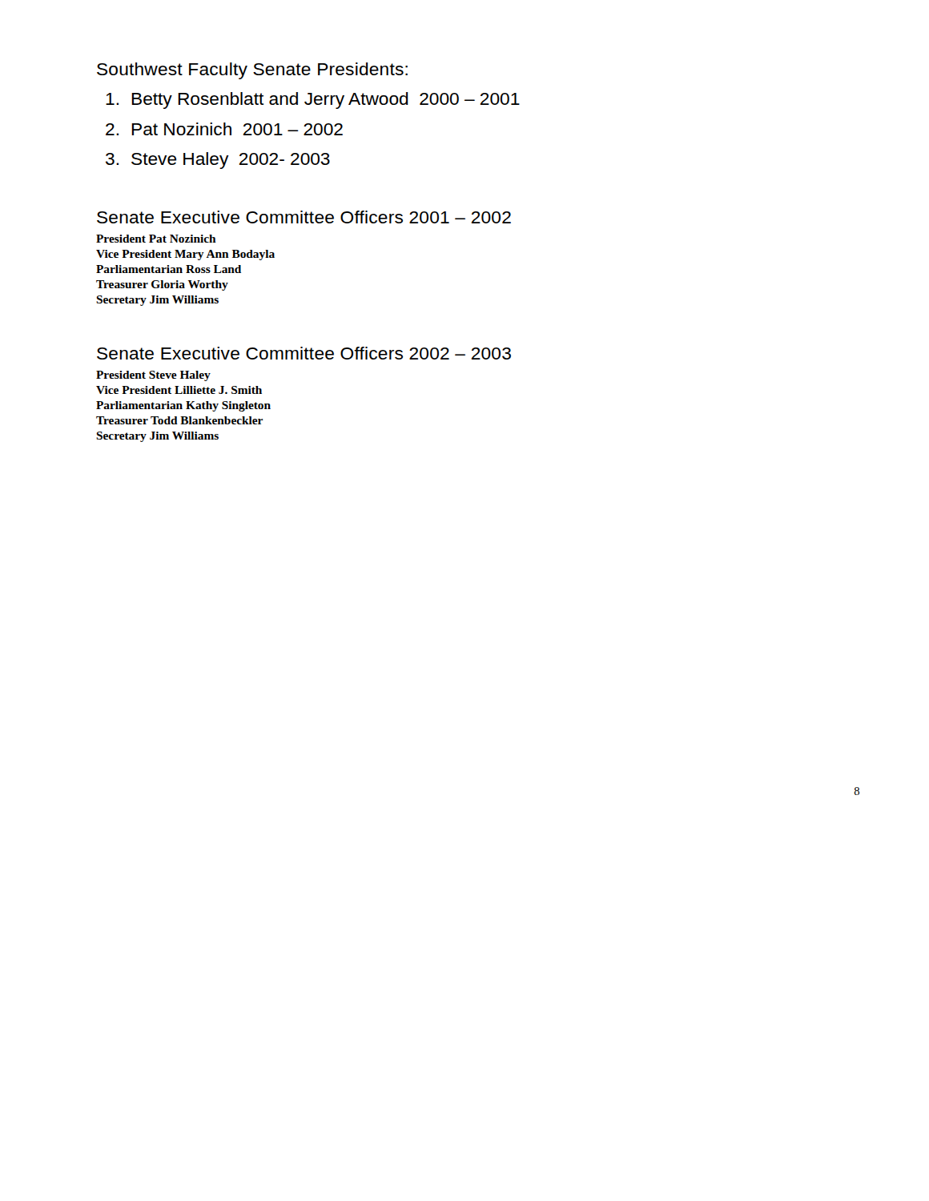Southwest Faculty Senate Presidents:
Betty Rosenblatt and Jerry Atwood 2000 – 2001
Pat Nozinich 2001 – 2002
Steve Haley 2002- 2003
Senate Executive Committee Officers 2001 – 2002
President Pat Nozinich
Vice President Mary Ann Bodayla
Parliamentarian Ross Land
Treasurer Gloria Worthy
Secretary Jim Williams
Senate Executive Committee Officers 2002 – 2003
President Steve Haley
Vice President Lilliette J. Smith
Parliamentarian Kathy Singleton
Treasurer Todd Blankenbeckler
Secretary Jim Williams
8